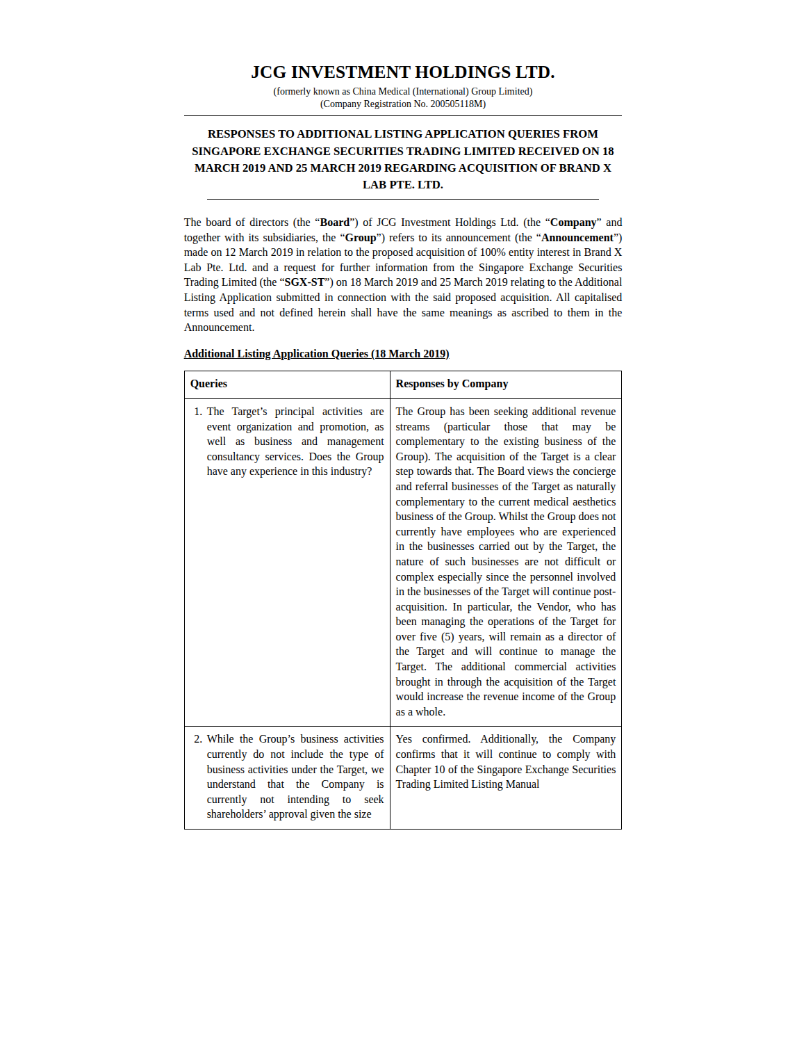JCG INVESTMENT HOLDINGS LTD.
(formerly known as China Medical (International) Group Limited)
(Company Registration No. 200505118M)
RESPONSES TO ADDITIONAL LISTING APPLICATION QUERIES FROM SINGAPORE EXCHANGE SECURITIES TRADING LIMITED RECEIVED ON 18 MARCH 2019 AND 25 MARCH 2019 REGARDING ACQUISITION OF BRAND X LAB PTE. LTD.
The board of directors (the “Board”) of JCG Investment Holdings Ltd. (the “Company” and together with its subsidiaries, the “Group”) refers to its announcement (the “Announcement”) made on 12 March 2019 in relation to the proposed acquisition of 100% entity interest in Brand X Lab Pte. Ltd. and a request for further information from the Singapore Exchange Securities Trading Limited (the “SGX-ST”) on 18 March 2019 and 25 March 2019 relating to the Additional Listing Application submitted in connection with the said proposed acquisition. All capitalised terms used and not defined herein shall have the same meanings as ascribed to them in the Announcement.
Additional Listing Application Queries (18 March 2019)
| Queries | Responses by Company |
| --- | --- |
| The Target’s principal activities are event organization and promotion, as well as business and management consultancy services. Does the Group have any experience in this industry? | The Group has been seeking additional revenue streams (particular those that may be complementary to the existing business of the Group). The acquisition of the Target is a clear step towards that. The Board views the concierge and referral businesses of the Target as naturally complementary to the current medical aesthetics business of the Group. Whilst the Group does not currently have employees who are experienced in the businesses carried out by the Target, the nature of such businesses are not difficult or complex especially since the personnel involved in the businesses of the Target will continue post-acquisition. In particular, the Vendor, who has been managing the operations of the Target for over five (5) years, will remain as a director of the Target and will continue to manage the Target. The additional commercial activities brought in through the acquisition of the Target would increase the revenue income of the Group as a whole. |
| While the Group’s business activities currently do not include the type of business activities under the Target, we understand that the Company is currently not intending to seek shareholders’ approval given the size | Yes confirmed. Additionally, the Company confirms that it will continue to comply with Chapter 10 of the Singapore Exchange Securities Trading Limited Listing Manual |